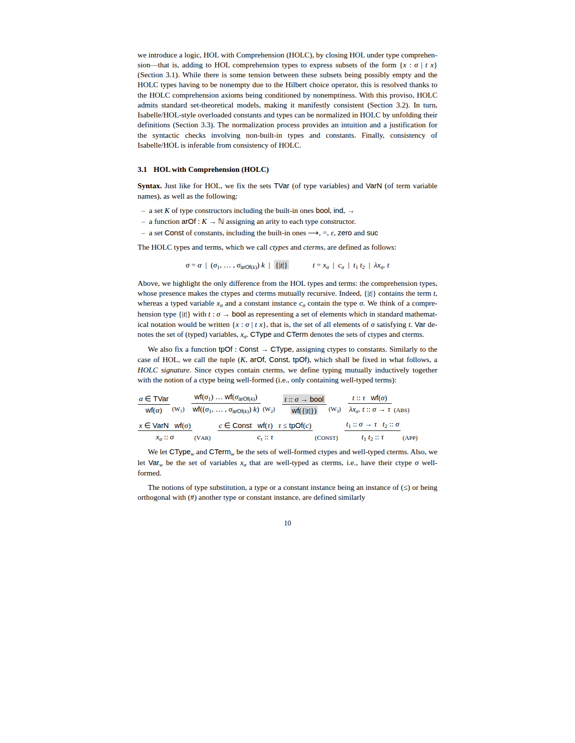we introduce a logic, HOL with Comprehension (HOLC), by closing HOL under type comprehension—that is, adding to HOL comprehension types to express subsets of the form {x : σ | t x} (Section 3.1). While there is some tension between these subsets being possibly empty and the HOLC types having to be nonempty due to the Hilbert choice operator, this is resolved thanks to the HOLC comprehension axioms being conditioned by nonemptiness. With this proviso, HOLC admits standard set-theoretical models, making it manifestly consistent (Section 3.2). In turn, Isabelle/HOL-style overloaded constants and types can be normalized in HOLC by unfolding their definitions (Section 3.3). The normalization process provides an intuition and a justification for the syntactic checks involving non-built-in types and constants. Finally, consistency of Isabelle/HOL is inferable from consistency of HOLC.
3.1 HOL with Comprehension (HOLC)
Syntax. Just like for HOL, we fix the sets TVar (of type variables) and VarN (of term variable names), as well as the following:
a set K of type constructors including the built-in ones bool, ind, →
a function arOf : K → ℕ assigning an arity to each type constructor.
a set Const of constants, including the built-in ones ⟶, =, ε, zero and suc
The HOLC types and terms, which we call ctypes and cterms, are defined as follows:
σ = α | (σ1, … , σarOf(k)) k | {|t|} t = xσ | cσ | t1 t2 | λxσ. t
Above, we highlight the only difference from the HOL types and terms: the comprehension types, whose presence makes the ctypes and cterms mutually recursive. Indeed, {|t|} contains the term t, whereas a typed variable xσ and a constant instance cσ contain the type σ. We think of a comprehension type {|t|} with t : σ → bool as representing a set of elements which in standard mathematical notation would be written {x : σ | t x}, that is, the set of all elements of σ satisfying t. Var denotes the set of (typed) variables, xσ. CType and CTerm denotes the sets of ctypes and cterms.
We also fix a function tpOf : Const → CType, assigning ctypes to constants. Similarly to the case of HOL, we call the tuple (K, arOf, Const, tpOf), which shall be fixed in what follows, a HOLC signature. Since ctypes contain cterms, we define typing mutually inductively together with the notion of a ctype being well-formed (i.e., only containing well-typed terms):
α ∈ TVar wf(α) (W1) wf(σ1) … wf(σarOf(k)) wf((σ1, … , σarOf(k)) k) (W2) t :: σ → bool wf({|t|}) (W3) t :: τ wf(σ) λxσ. t :: σ → τ (ABS)
x ∈ VarN wf(σ) xσ :: σ (VAR) c ∈ Const wf(τ) τ ≤ tpOf(c) cτ :: τ (CONST) t1 :: σ → τ t2 :: σ t1 t2 :: τ (APP)
We let CTypew and CTermw be the sets of well-formed ctypes and well-typed cterms. Also, we let Varw be the set of variables xσ that are well-typed as cterms, i.e., have their ctype σ well-formed.
The notions of type substitution, a type or a constant instance being an instance of (≤) or being orthogonal with (#) another type or constant instance, are defined similarly
10